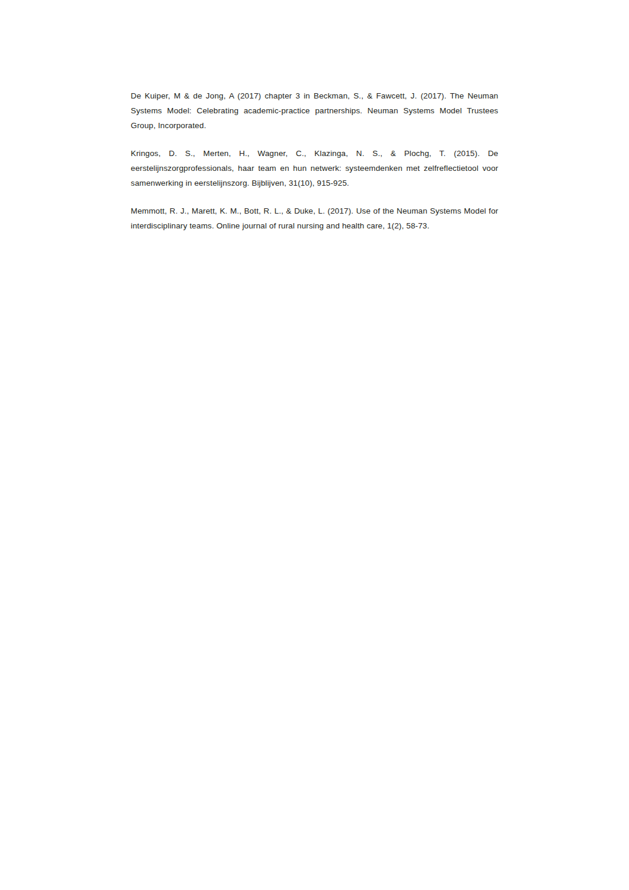De Kuiper, M & de Jong, A (2017) chapter 3 in Beckman, S., & Fawcett, J. (2017). The Neuman Systems Model: Celebrating academic-practice partnerships. Neuman Systems Model Trustees Group, Incorporated.
Kringos, D. S., Merten, H., Wagner, C., Klazinga, N. S., & Plochg, T. (2015). De eerstelijnszorgprofessionals, haar team en hun netwerk: systeemdenken met zelfreflectietool voor samenwerking in eerstelijnszorg. Bijblijven, 31(10), 915-925.
Memmott, R. J., Marett, K. M., Bott, R. L., & Duke, L. (2017). Use of the Neuman Systems Model for interdisciplinary teams. Online journal of rural nursing and health care, 1(2), 58-73.